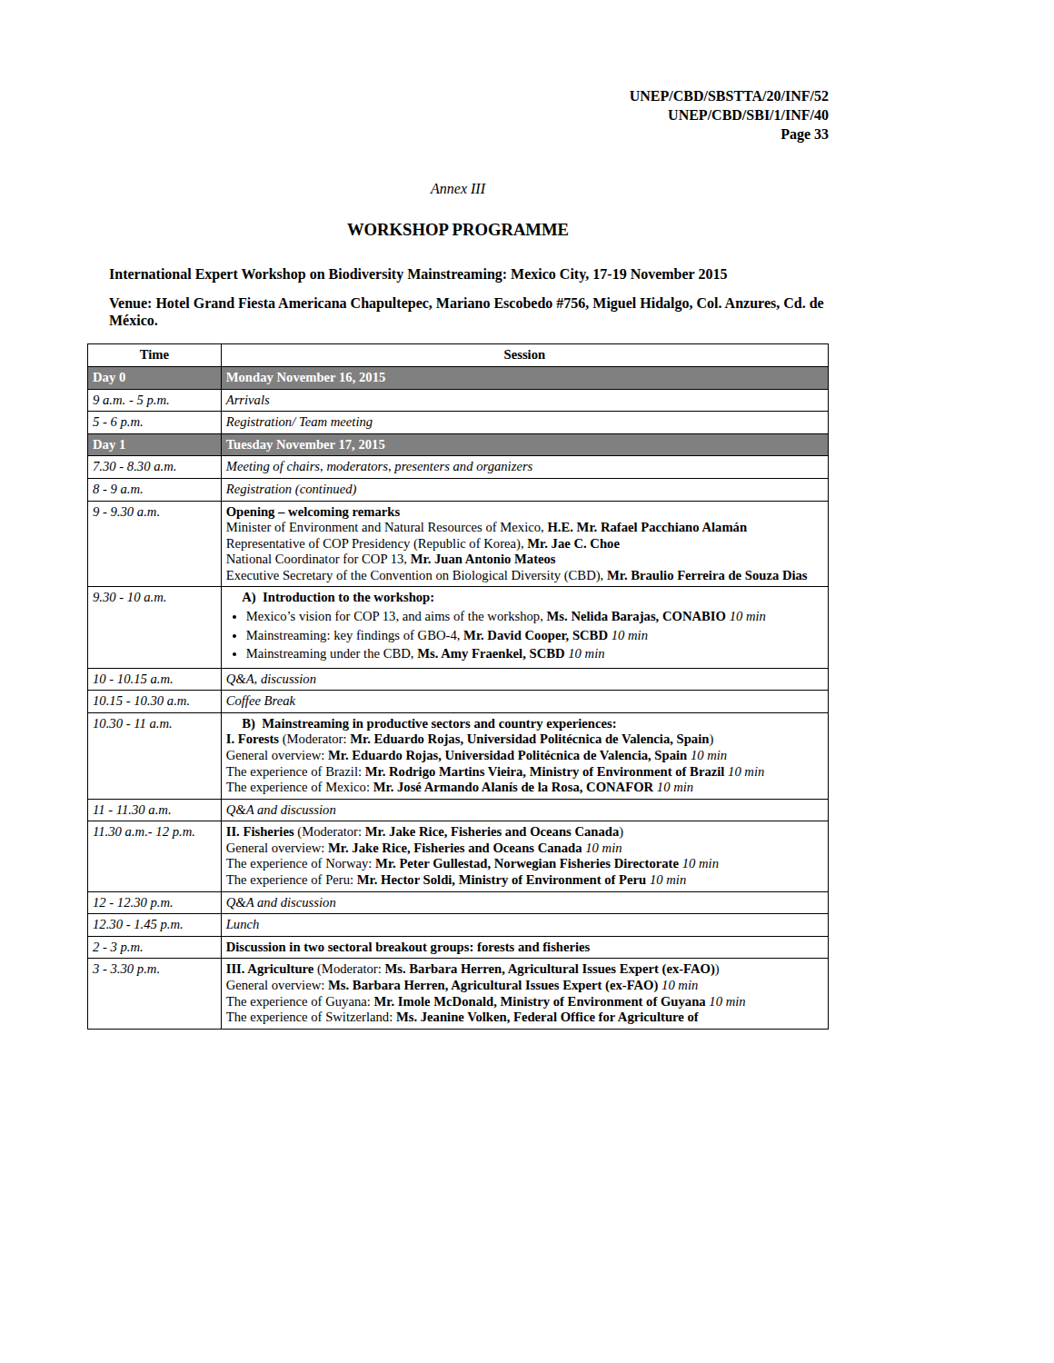UNEP/CBD/SBSTTA/20/INF/52
UNEP/CBD/SBI/1/INF/40
Page 33
Annex III
WORKSHOP PROGRAMME
International Expert Workshop on Biodiversity Mainstreaming: Mexico City, 17-19 November 2015
Venue: Hotel Grand Fiesta Americana Chapultepec, Mariano Escobedo #756, Miguel Hidalgo, Col. Anzures, Cd. de México.
| Time | Session |
| --- | --- |
| Day 0 | Monday November 16, 2015 |
| 9 a.m. - 5 p.m. | Arrivals |
| 5 - 6 p.m. | Registration/ Team meeting |
| Day 1 | Tuesday November 17, 2015 |
| 7.30 - 8.30 a.m. | Meeting of chairs, moderators, presenters and organizers |
| 8 - 9 a.m. | Registration (continued) |
| 9 - 9.30 a.m. | Opening – welcoming remarks Minister of Environment and Natural Resources of Mexico, H.E. Mr. Rafael Pacchiano Alamán Representative of COP Presidency (Republic of Korea), Mr. Jae C. Choe National Coordinator for COP 13, Mr. Juan Antonio Mateos Executive Secretary of the Convention on Biological Diversity (CBD), Mr. Braulio Ferreira de Souza Dias |
| 9.30 - 10 a.m. | A) Introduction to the workshop: Mexico’s vision for COP 13, and aims of the workshop, Ms. Nelida Barajas, CONABIO 10 min Mainstreaming: key findings of GBO-4, Mr. David Cooper, SCBD 10 min Mainstreaming under the CBD, Ms. Amy Fraenkel, SCBD 10 min |
| 10 - 10.15 a.m. | Q&A, discussion |
| 10.15 - 10.30 a.m. | Coffee Break |
| 10.30 - 11 a.m. | B) Mainstreaming in productive sectors and country experiences: I. Forests (Moderator: Mr. Eduardo Rojas, Universidad Politécnica de Valencia, Spain ) General overview: Mr. Eduardo Rojas, Universidad Politécnica de Valencia, Spain 10 min The experience of Brazil: Mr. Rodrigo Martins Vieira, Ministry of Environment of Brazil 10 min The experience of Mexico: Mr. José Armando Alanís de la Rosa, CONAFOR 10 min |
| 11 - 11.30 a.m. | Q&A and discussion |
| 11.30 a.m.- 12 p.m. | II. Fisheries (Moderator: Mr. Jake Rice, Fisheries and Oceans Canada ) General overview: Mr. Jake Rice, Fisheries and Oceans Canada 10 min The experience of Norway: Mr. Peter Gullestad, Norwegian Fisheries Directorate 10 min The experience of Peru: Mr. Hector Soldi, Ministry of Environment of Peru 10 min |
| 12 - 12.30 p.m. | Q&A and discussion |
| 12.30 - 1.45 p.m. | Lunch |
| 2 - 3 p.m. | Discussion in two sectoral breakout groups: forests and fisheries |
| 3 - 3.30 p.m. | III. Agriculture (Moderator: Ms. Barbara Herren, Agricultural Issues Expert (ex-FAO) ) General overview: Ms. Barbara Herren, Agricultural Issues Expert (ex-FAO) 10 min The experience of Guyana: Mr. Imole McDonald, Ministry of Environment of Guyana 10 min The experience of Switzerland: Ms. Jeanine Volken, Federal Office for Agriculture of |